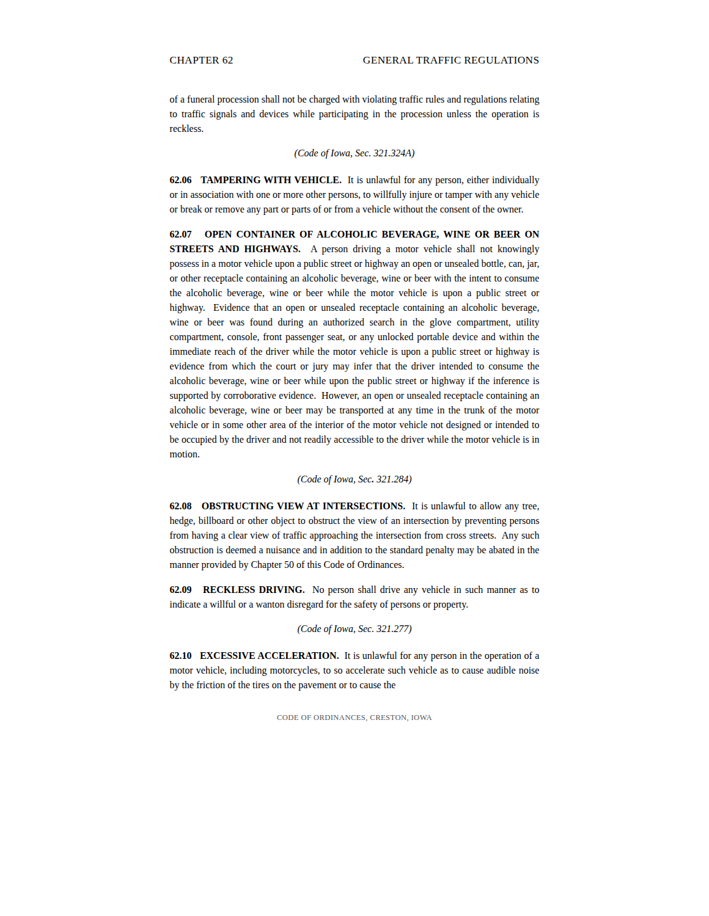Chapter 62 General Traffic Regulations
of a funeral procession shall not be charged with violating traffic rules and regulations relating to traffic signals and devices while participating in the procession unless the operation is reckless.
(Code of Iowa, Sec. 321.324A)
62.06 TAMPERING WITH VEHICLE. It is unlawful for any person, either individually or in association with one or more other persons, to willfully injure or tamper with any vehicle or break or remove any part or parts of or from a vehicle without the consent of the owner.
62.07 OPEN CONTAINER OF ALCOHOLIC BEVERAGE, WINE OR BEER ON STREETS AND HIGHWAYS. A person driving a motor vehicle shall not knowingly possess in a motor vehicle upon a public street or highway an open or unsealed bottle, can, jar, or other receptacle containing an alcoholic beverage, wine or beer with the intent to consume the alcoholic beverage, wine or beer while the motor vehicle is upon a public street or highway. Evidence that an open or unsealed receptacle containing an alcoholic beverage, wine or beer was found during an authorized search in the glove compartment, utility compartment, console, front passenger seat, or any unlocked portable device and within the immediate reach of the driver while the motor vehicle is upon a public street or highway is evidence from which the court or jury may infer that the driver intended to consume the alcoholic beverage, wine or beer while upon the public street or highway if the inference is supported by corroborative evidence. However, an open or unsealed receptacle containing an alcoholic beverage, wine or beer may be transported at any time in the trunk of the motor vehicle or in some other area of the interior of the motor vehicle not designed or intended to be occupied by the driver and not readily accessible to the driver while the motor vehicle is in motion.
(Code of Iowa, Sec. 321.284)
62.08 OBSTRUCTING VIEW AT INTERSECTIONS. It is unlawful to allow any tree, hedge, billboard or other object to obstruct the view of an intersection by preventing persons from having a clear view of traffic approaching the intersection from cross streets. Any such obstruction is deemed a nuisance and in addition to the standard penalty may be abated in the manner provided by Chapter 50 of this Code of Ordinances.
62.09 RECKLESS DRIVING. No person shall drive any vehicle in such manner as to indicate a willful or a wanton disregard for the safety of persons or property.
(Code of Iowa, Sec. 321.277)
62.10 EXCESSIVE ACCELERATION. It is unlawful for any person in the operation of a motor vehicle, including motorcycles, to so accelerate such vehicle as to cause audible noise by the friction of the tires on the pavement or to cause the
CODE OF ORDINANCES, CRESTON, IOWA